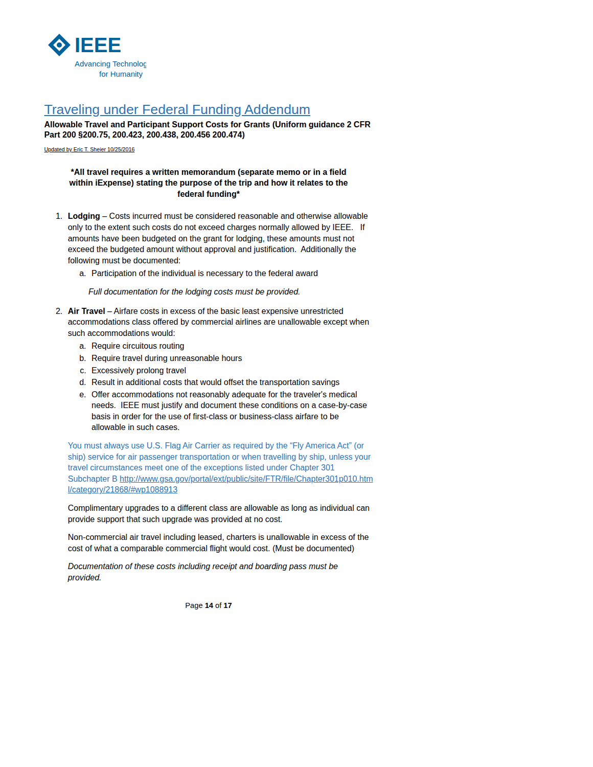IEEE Advancing Technology for Humanity
Traveling under Federal Funding Addendum
Allowable Travel and Participant Support Costs for Grants (Uniform guidance 2 CFR Part 200 §200.75, 200.423, 200.438, 200.456 200.474)
Updated by Eric T. Sheier 10/25/2016
*All travel requires a written memorandum (separate memo or in a field within iExpense) stating the purpose of the trip and how it relates to the federal funding*
Lodging – Costs incurred must be considered reasonable and otherwise allowable only to the extent such costs do not exceed charges normally allowed by IEEE. If amounts have been budgeted on the grant for lodging, these amounts must not exceed the budgeted amount without approval and justification. Additionally the following must be documented:
Participation of the individual is necessary to the federal award
Full documentation for the lodging costs must be provided.
Air Travel – Airfare costs in excess of the basic least expensive unrestricted accommodations class offered by commercial airlines are unallowable except when such accommodations would:
Require circuitous routing
Require travel during unreasonable hours
Excessively prolong travel
Result in additional costs that would offset the transportation savings
Offer accommodations not reasonably adequate for the traveler's medical needs. IEEE must justify and document these conditions on a case-by-case basis in order for the use of first-class or business-class airfare to be allowable in such cases.
You must always use U.S. Flag Air Carrier as required by the “Fly America Act” (or ship) service for air passenger transportation or when travelling by ship, unless your travel circumstances meet one of the exceptions listed under Chapter 301 Subchapter B http://www.gsa.gov/portal/ext/public/site/FTR/file/Chapter301p010.html/category/21868/#wp1088913
Complimentary upgrades to a different class are allowable as long as individual can provide support that such upgrade was provided at no cost.
Non-commercial air travel including leased, charters is unallowable in excess of the cost of what a comparable commercial flight would cost. (Must be documented)
Documentation of these costs including receipt and boarding pass must be provided.
Page 14 of 17